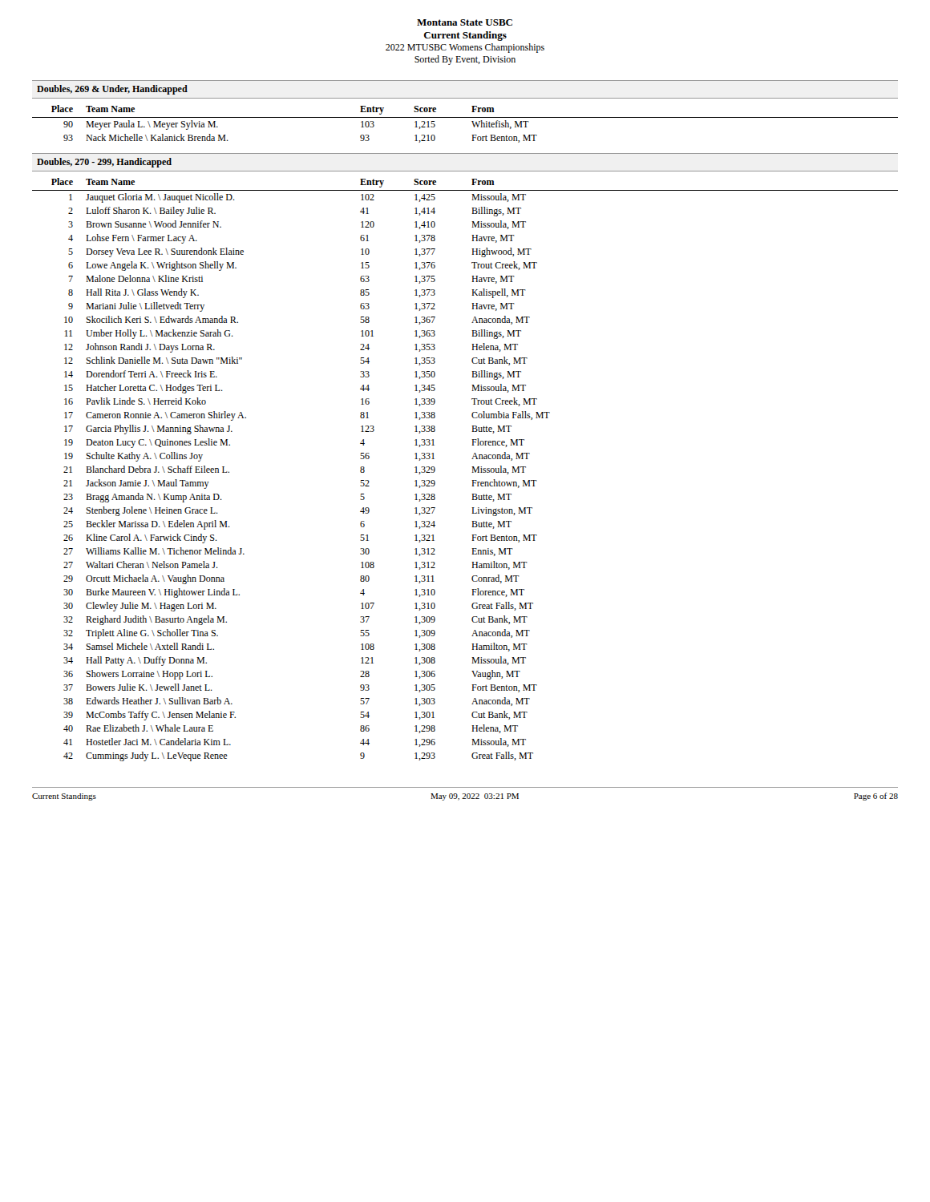Montana State USBC
Current Standings
2022 MTUSBC Womens Championships
Sorted By Event, Division
Doubles, 269 & Under, Handicapped
| Place | Team Name | Entry | Score | From |
| --- | --- | --- | --- | --- |
| 90 | Meyer Paula L. \ Meyer Sylvia M. | 103 | 1,215 | Whitefish, MT |
| 93 | Nack Michelle \ Kalanick Brenda M. | 93 | 1,210 | Fort Benton, MT |
Doubles, 270 - 299, Handicapped
| Place | Team Name | Entry | Score | From |
| --- | --- | --- | --- | --- |
| 1 | Jauquet Gloria M. \ Jauquet Nicolle D. | 102 | 1,425 | Missoula, MT |
| 2 | Luloff Sharon K. \ Bailey Julie R. | 41 | 1,414 | Billings, MT |
| 3 | Brown Susanne \ Wood Jennifer N. | 120 | 1,410 | Missoula, MT |
| 4 | Lohse Fern \ Farmer Lacy A. | 61 | 1,378 | Havre, MT |
| 5 | Dorsey Veva Lee R. \ Suurendonk Elaine | 10 | 1,377 | Highwood, MT |
| 6 | Lowe Angela K. \ Wrightson Shelly M. | 15 | 1,376 | Trout Creek, MT |
| 7 | Malone Delonna \ Kline Kristi | 63 | 1,375 | Havre, MT |
| 8 | Hall Rita J. \ Glass Wendy K. | 85 | 1,373 | Kalispell, MT |
| 9 | Mariani Julie \ Lilletvedt Terry | 63 | 1,372 | Havre, MT |
| 10 | Skocilich Keri S. \ Edwards Amanda R. | 58 | 1,367 | Anaconda, MT |
| 11 | Umber Holly L. \ Mackenzie Sarah G. | 101 | 1,363 | Billings, MT |
| 12 | Johnson Randi J. \ Days Lorna R. | 24 | 1,353 | Helena, MT |
| 12 | Schlink Danielle M. \ Suta Dawn "Miki" | 54 | 1,353 | Cut Bank, MT |
| 14 | Dorendorf Terri A. \ Freeck Iris E. | 33 | 1,350 | Billings, MT |
| 15 | Hatcher Loretta C. \ Hodges Teri L. | 44 | 1,345 | Missoula, MT |
| 16 | Pavlik Linde S. \ Herreid Koko | 16 | 1,339 | Trout Creek, MT |
| 17 | Cameron Ronnie A. \ Cameron Shirley A. | 81 | 1,338 | Columbia Falls, MT |
| 17 | Garcia Phyllis J. \ Manning Shawna J. | 123 | 1,338 | Butte, MT |
| 19 | Deaton Lucy C. \ Quinones Leslie M. | 4 | 1,331 | Florence, MT |
| 19 | Schulte Kathy A. \ Collins Joy | 56 | 1,331 | Anaconda, MT |
| 21 | Blanchard Debra J. \ Schaff Eileen L. | 8 | 1,329 | Missoula, MT |
| 21 | Jackson Jamie J. \ Maul Tammy | 52 | 1,329 | Frenchtown, MT |
| 23 | Bragg Amanda N. \ Kump Anita D. | 5 | 1,328 | Butte, MT |
| 24 | Stenberg Jolene \ Heinen Grace L. | 49 | 1,327 | Livingston, MT |
| 25 | Beckler Marissa D. \ Edelen April M. | 6 | 1,324 | Butte, MT |
| 26 | Kline Carol A. \ Farwick Cindy S. | 51 | 1,321 | Fort Benton, MT |
| 27 | Williams Kallie M. \ Tichenor Melinda J. | 30 | 1,312 | Ennis, MT |
| 27 | Waltari Cheran \ Nelson Pamela J. | 108 | 1,312 | Hamilton, MT |
| 29 | Orcutt Michaela A. \ Vaughn Donna | 80 | 1,311 | Conrad, MT |
| 30 | Burke Maureen V. \ Hightower Linda L. | 4 | 1,310 | Florence, MT |
| 30 | Clewley Julie M. \ Hagen Lori M. | 107 | 1,310 | Great Falls, MT |
| 32 | Reighard Judith \ Basurto Angela M. | 37 | 1,309 | Cut Bank, MT |
| 32 | Triplett Aline G. \ Scholler Tina S. | 55 | 1,309 | Anaconda, MT |
| 34 | Samsel Michele \ Axtell Randi L. | 108 | 1,308 | Hamilton, MT |
| 34 | Hall Patty A. \ Duffy Donna M. | 121 | 1,308 | Missoula, MT |
| 36 | Showers Lorraine \ Hopp Lori L. | 28 | 1,306 | Vaughn, MT |
| 37 | Bowers Julie K. \ Jewell Janet L. | 93 | 1,305 | Fort Benton, MT |
| 38 | Edwards Heather J. \ Sullivan Barb A. | 57 | 1,303 | Anaconda, MT |
| 39 | McCombs Taffy C. \ Jensen Melanie F. | 54 | 1,301 | Cut Bank, MT |
| 40 | Rae Elizabeth J. \ Whale Laura E | 86 | 1,298 | Helena, MT |
| 41 | Hostetler Jaci M. \ Candelaria Kim L. | 44 | 1,296 | Missoula, MT |
| 42 | Cummings Judy L. \ LeVeque Renee | 9 | 1,293 | Great Falls, MT |
Current Standings
May 09, 2022 03:21 PM
Page 6 of 28